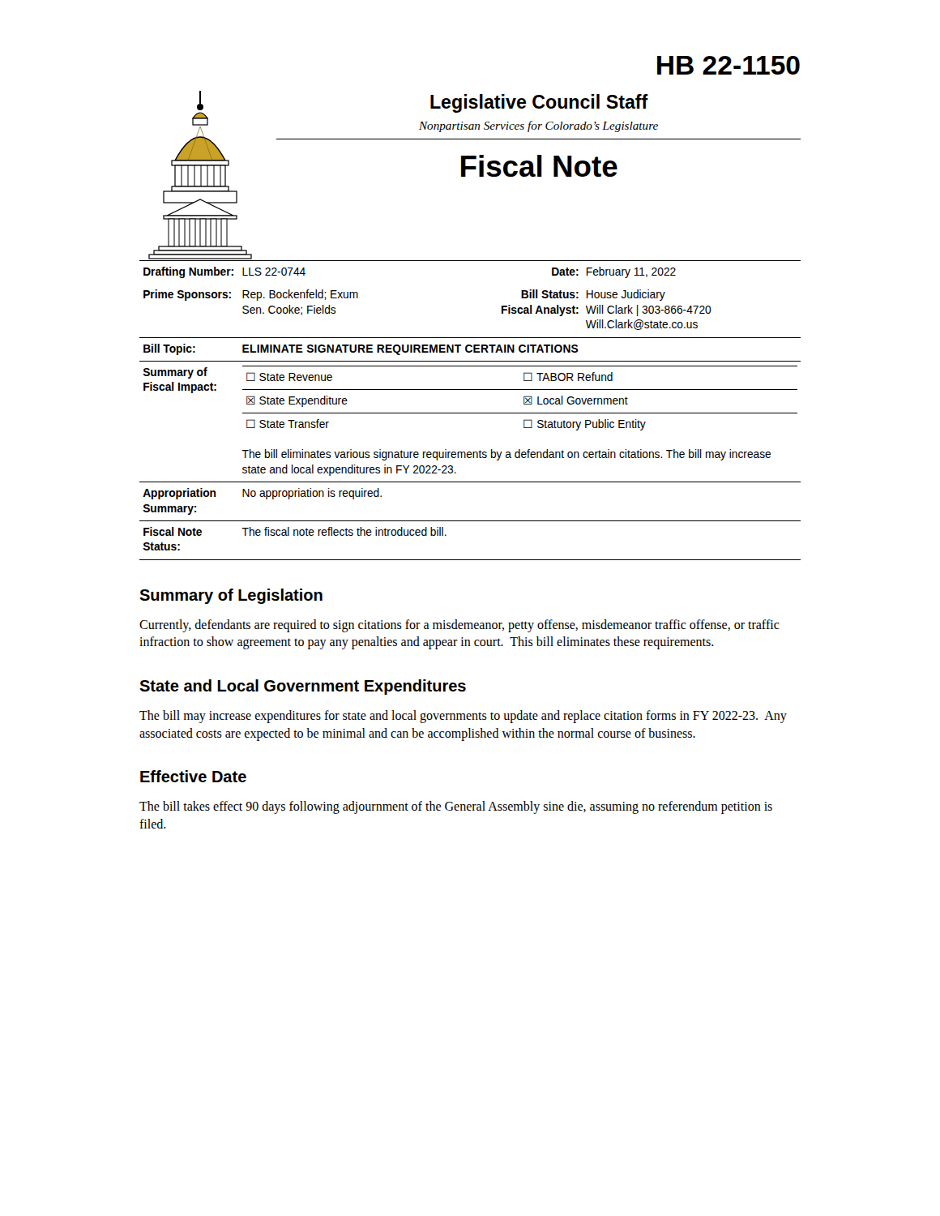HB 22-1150
Legislative Council Staff
Nonpartisan Services for Colorado’s Legislature
Fiscal Note
| Drafting Number: | LLS 22-0744 | Date: | February 11, 2022 |
| Prime Sponsors: | Rep. Bockenfeld; Exum Sen. Cooke; Fields | Bill Status: Fiscal Analyst: | House Judiciary Will Clark / 303-866-4720 Will.Clark@state.co.us |
| Bill Topic: | ELIMINATE SIGNATURE REQUIREMENT CERTAIN CITATIONS |
| Summary of Fiscal Impact: | / ☐ State Revenue / ☐ TABOR Refund / / ☒ State Expenditure / ☒ Local Government / / ☐ State Transfer / ☐ Statutory Public Entity / The bill eliminates various signature requirements by a defendant on certain citations. The bill may increase state and local expenditures in FY 2022-23. |
| Appropriation Summary: | No appropriation is required. |
| Fiscal Note Status: | The fiscal note reflects the introduced bill. |
Summary of Legislation
Currently, defendants are required to sign citations for a misdemeanor, petty offense, misdemeanor traffic offense, or traffic infraction to show agreement to pay any penalties and appear in court. This bill eliminates these requirements.
State and Local Government Expenditures
The bill may increase expenditures for state and local governments to update and replace citation forms in FY 2022-23. Any associated costs are expected to be minimal and can be accomplished within the normal course of business.
Effective Date
The bill takes effect 90 days following adjournment of the General Assembly sine die, assuming no referendum petition is filed.